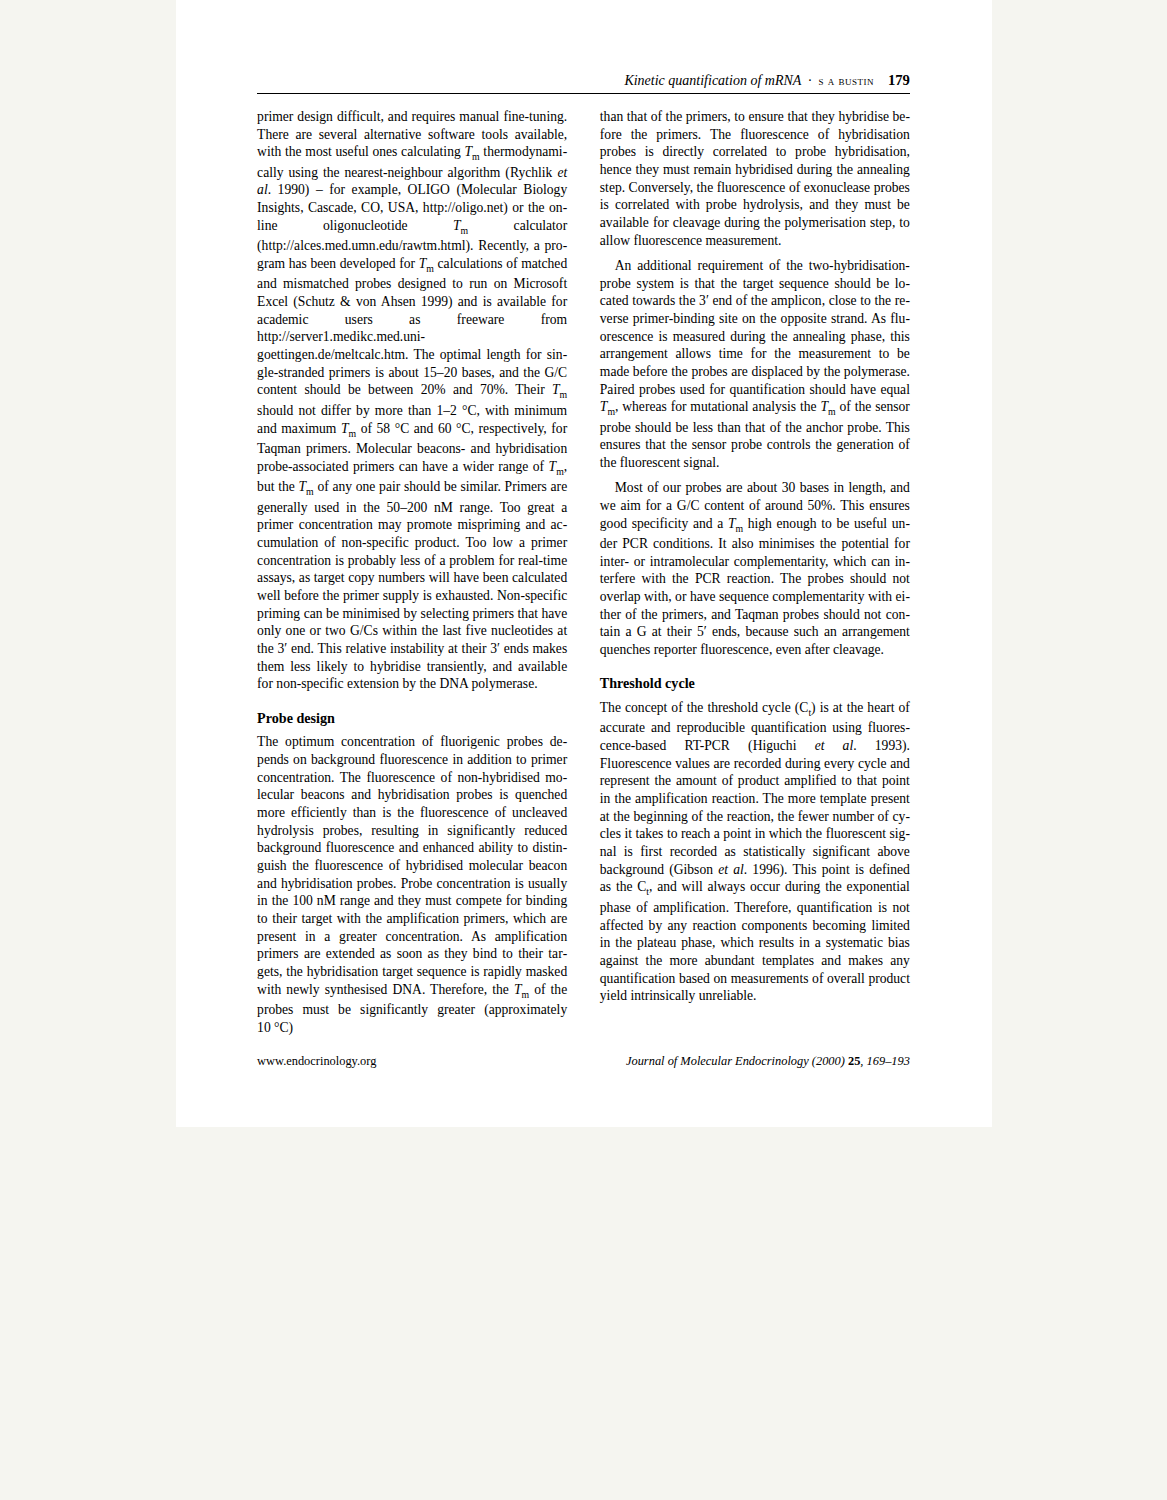Kinetic quantification of mRNA · s a bustin 179
primer design difficult, and requires manual fine-tuning. There are several alternative software tools available, with the most useful ones calculating Tm thermodynamically using the nearest-neighbour algorithm (Rychlik et al. 1990) – for example, OLIGO (Molecular Biology Insights, Cascade, CO, USA, http://oligo.net) or the online oligonucleotide Tm calculator (http://alces.med.umn.edu/rawtm.html). Recently, a program has been developed for Tm calculations of matched and mismatched probes designed to run on Microsoft Excel (Schutz & von Ahsen 1999) and is available for academic users as freeware from http://server1.medikc.med.uni-goettingen.de/meltcalc.htm. The optimal length for single-stranded primers is about 15–20 bases, and the G/C content should be between 20% and 70%. Their Tm should not differ by more than 1–2 °C, with minimum and maximum Tm of 58 °C and 60 °C, respectively, for Taqman primers. Molecular beacons- and hybridisation probe-associated primers can have a wider range of Tm, but the Tm of any one pair should be similar. Primers are generally used in the 50–200 nM range. Too great a primer concentration may promote mispriming and accumulation of non-specific product. Too low a primer concentration is probably less of a problem for real-time assays, as target copy numbers will have been calculated well before the primer supply is exhausted. Non-specific priming can be minimised by selecting primers that have only one or two G/Cs within the last five nucleotides at the 3′ end. This relative instability at their 3′ ends makes them less likely to hybridise transiently, and available for non-specific extension by the DNA polymerase.
Probe design
The optimum concentration of fluorigenic probes depends on background fluorescence in addition to primer concentration. The fluorescence of non-hybridised molecular beacons and hybridisation probes is quenched more efficiently than is the fluorescence of uncleaved hydrolysis probes, resulting in significantly reduced background fluorescence and enhanced ability to distinguish the fluorescence of hybridised molecular beacon and hybridisation probes. Probe concentration is usually in the 100 nM range and they must compete for binding to their target with the amplification primers, which are present in a greater concentration. As amplification primers are extended as soon as they bind to their targets, the hybridisation target sequence is rapidly masked with newly synthesised DNA. Therefore, the Tm of the probes must be significantly greater (approximately 10 °C)
than that of the primers, to ensure that they hybridise before the primers. The fluorescence of hybridisation probes is directly correlated to probe hybridisation, hence they must remain hybridised during the annealing step. Conversely, the fluorescence of exonuclease probes is correlated with probe hydrolysis, and they must be available for cleavage during the polymerisation step, to allow fluorescence measurement.
An additional requirement of the two-hybridisation-probe system is that the target sequence should be located towards the 3′ end of the amplicon, close to the reverse primer-binding site on the opposite strand. As fluorescence is measured during the annealing phase, this arrangement allows time for the measurement to be made before the probes are displaced by the polymerase. Paired probes used for quantification should have equal Tm, whereas for mutational analysis the Tm of the sensor probe should be less than that of the anchor probe. This ensures that the sensor probe controls the generation of the fluorescent signal.
Most of our probes are about 30 bases in length, and we aim for a G/C content of around 50%. This ensures good specificity and a Tm high enough to be useful under PCR conditions. It also minimises the potential for inter- or intramolecular complementarity, which can interfere with the PCR reaction. The probes should not overlap with, or have sequence complementarity with either of the primers, and Taqman probes should not contain a G at their 5′ ends, because such an arrangement quenches reporter fluorescence, even after cleavage.
Threshold cycle
The concept of the threshold cycle (Ct) is at the heart of accurate and reproducible quantification using fluorescence-based RT-PCR (Higuchi et al. 1993). Fluorescence values are recorded during every cycle and represent the amount of product amplified to that point in the amplification reaction. The more template present at the beginning of the reaction, the fewer number of cycles it takes to reach a point in which the fluorescent signal is first recorded as statistically significant above background (Gibson et al. 1996). This point is defined as the Ct, and will always occur during the exponential phase of amplification. Therefore, quantification is not affected by any reaction components becoming limited in the plateau phase, which results in a systematic bias against the more abundant templates and makes any quantification based on measurements of overall product yield intrinsically unreliable.
www.endocrinology.org
Journal of Molecular Endocrinology (2000) 25, 169–193